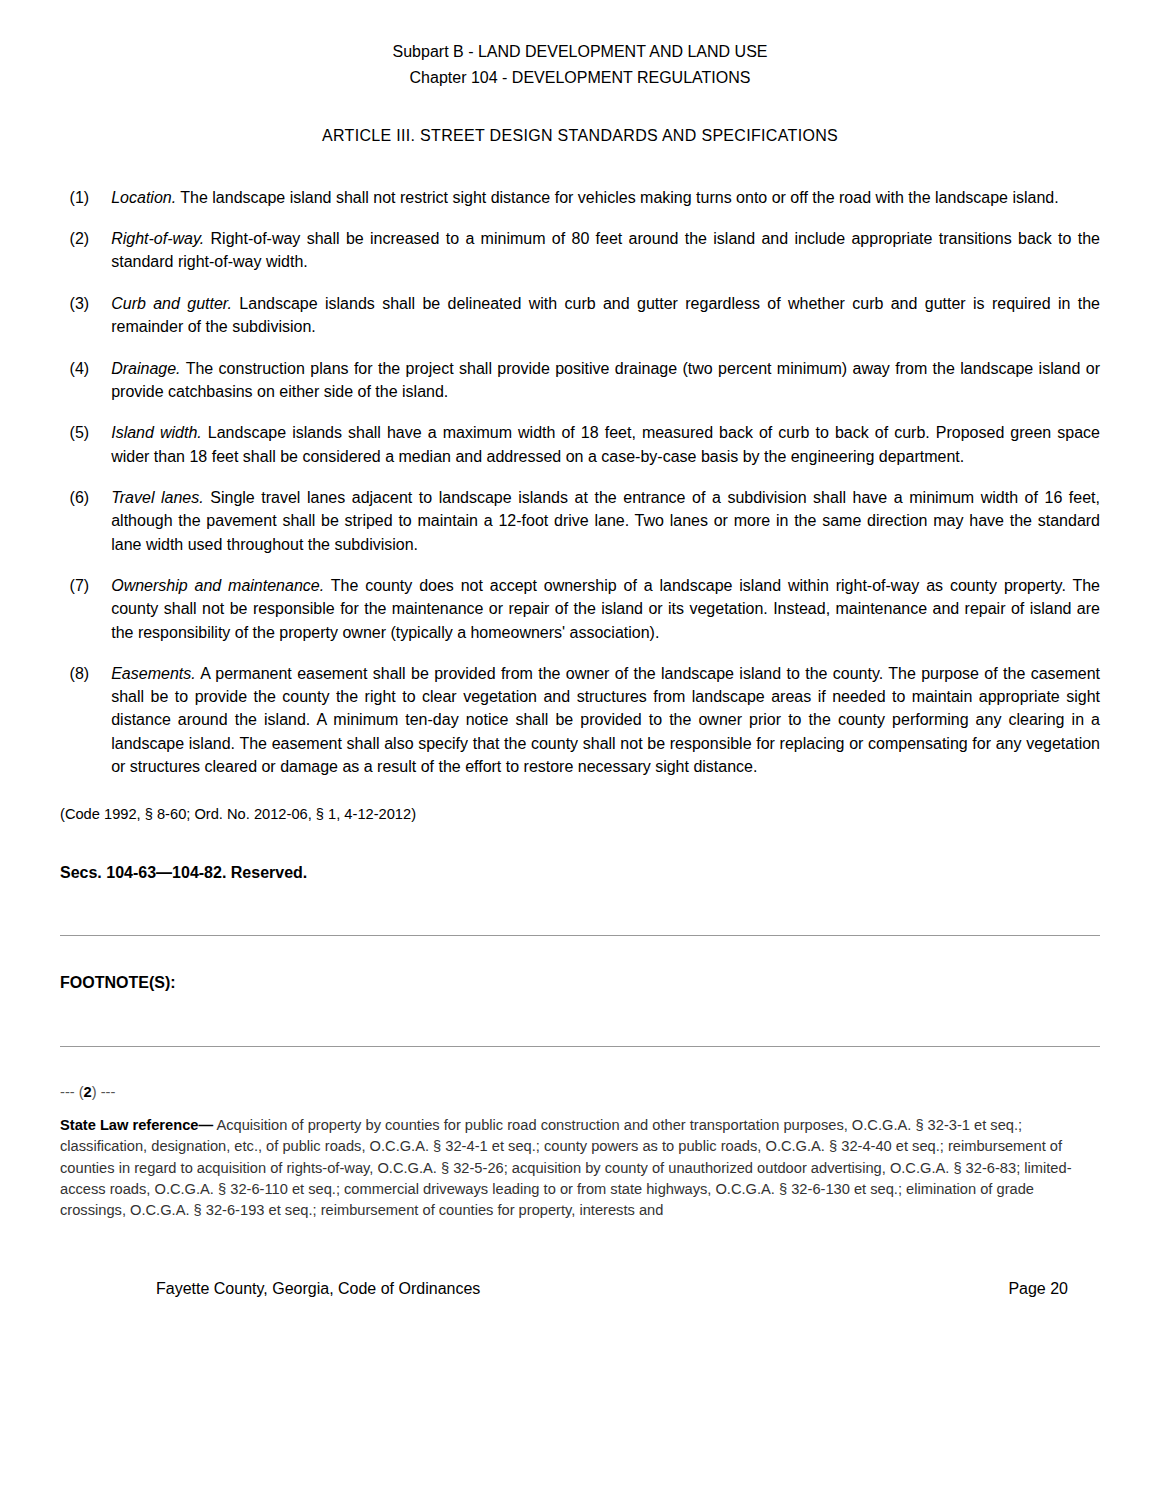Subpart B - LAND DEVELOPMENT AND LAND USE
Chapter 104 - DEVELOPMENT REGULATIONS
ARTICLE III. STREET DESIGN STANDARDS AND SPECIFICATIONS
(1) Location. The landscape island shall not restrict sight distance for vehicles making turns onto or off the road with the landscape island.
(2) Right-of-way. Right-of-way shall be increased to a minimum of 80 feet around the island and include appropriate transitions back to the standard right-of-way width.
(3) Curb and gutter. Landscape islands shall be delineated with curb and gutter regardless of whether curb and gutter is required in the remainder of the subdivision.
(4) Drainage. The construction plans for the project shall provide positive drainage (two percent minimum) away from the landscape island or provide catchbasins on either side of the island.
(5) Island width. Landscape islands shall have a maximum width of 18 feet, measured back of curb to back of curb. Proposed green space wider than 18 feet shall be considered a median and addressed on a case-by-case basis by the engineering department.
(6) Travel lanes. Single travel lanes adjacent to landscape islands at the entrance of a subdivision shall have a minimum width of 16 feet, although the pavement shall be striped to maintain a 12-foot drive lane. Two lanes or more in the same direction may have the standard lane width used throughout the subdivision.
(7) Ownership and maintenance. The county does not accept ownership of a landscape island within right-of-way as county property. The county shall not be responsible for the maintenance or repair of the island or its vegetation. Instead, maintenance and repair of island are the responsibility of the property owner (typically a homeowners' association).
(8) Easements. A permanent easement shall be provided from the owner of the landscape island to the county. The purpose of the casement shall be to provide the county the right to clear vegetation and structures from landscape areas if needed to maintain appropriate sight distance around the island. A minimum ten-day notice shall be provided to the owner prior to the county performing any clearing in a landscape island. The easement shall also specify that the county shall not be responsible for replacing or compensating for any vegetation or structures cleared or damage as a result of the effort to restore necessary sight distance.
(Code 1992, § 8-60; Ord. No. 2012-06, § 1, 4-12-2012)
Secs. 104-63—104-82. Reserved.
FOOTNOTE(S):
--- (2) ---
State Law reference— Acquisition of property by counties for public road construction and other transportation purposes, O.C.G.A. § 32-3-1 et seq.; classification, designation, etc., of public roads, O.C.G.A. § 32-4-1 et seq.; county powers as to public roads, O.C.G.A. § 32-4-40 et seq.; reimbursement of counties in regard to acquisition of rights-of-way, O.C.G.A. § 32-5-26; acquisition by county of unauthorized outdoor advertising, O.C.G.A. § 32-6-83; limited-access roads, O.C.G.A. § 32-6-110 et seq.; commercial driveways leading to or from state highways, O.C.G.A. § 32-6-130 et seq.; elimination of grade crossings, O.C.G.A. § 32-6-193 et seq.; reimbursement of counties for property, interests and
Fayette County, Georgia, Code of Ordinances Page 20